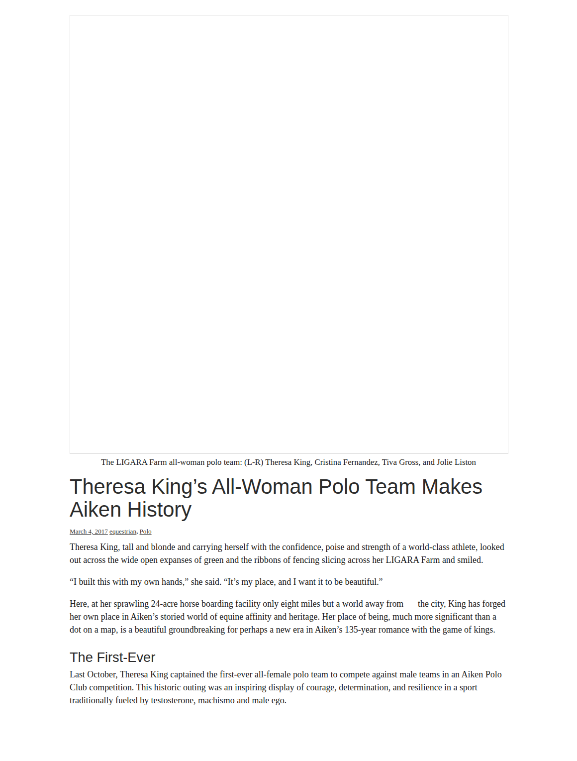The LIGARA Farm all-woman polo team: (L-R) Theresa King, Cristina Fernandez, Tiva Gross, and Jolie Liston
Theresa King’s All-Woman Polo Team Makes Aiken History
March 4, 2017 equestrian, Polo
Theresa King, tall and blonde and carrying herself with the confidence, poise and strength of a world-class athlete, looked out across the wide open expanses of green and the ribbons of fencing slicing across her LIGARA Farm and smiled.
“I built this with my own hands,” she said. “It’s my place, and I want it to be beautiful.”
Here, at her sprawling 24-acre horse boarding facility only eight miles but a world away from the city, King has forged her own place in Aiken’s storied world of equine affinity and heritage. Her place of being, much more significant than a dot on a map, is a beautiful groundbreaking for perhaps a new era in Aiken’s 135-year romance with the game of kings.
The First-Ever
Last October, Theresa King captained the first-ever all-female polo team to compete against male teams in an Aiken Polo Club competition. This historic outing was an inspiring display of courage, determination, and resilience in a sport traditionally fueled by testosterone, machismo and male ego.